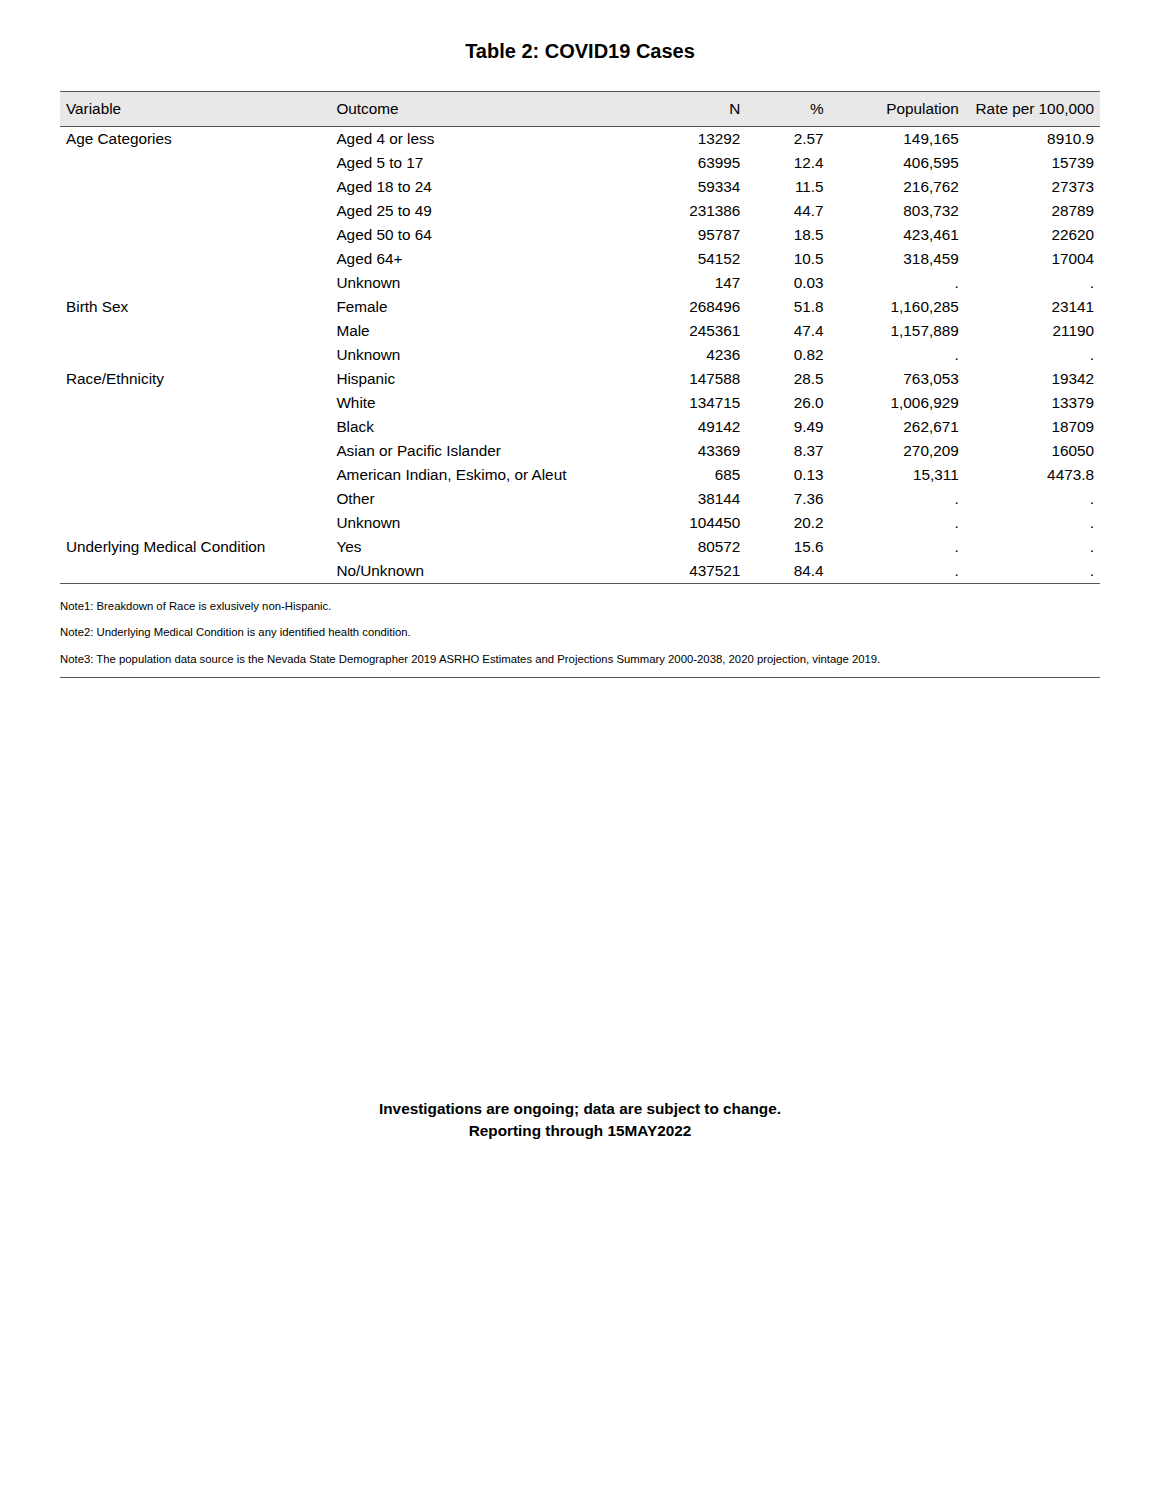Table 2: COVID19 Cases
| Variable | Outcome | N | % | Population | Rate per 100,000 |
| --- | --- | --- | --- | --- | --- |
| Age Categories | Aged 4 or less | 13292 | 2.57 | 149,165 | 8910.9 |
| | Aged 5 to 17 | 63995 | 12.4 | 406,595 | 15739 |
| | Aged 18 to 24 | 59334 | 11.5 | 216,762 | 27373 |
| | Aged 25 to 49 | 231386 | 44.7 | 803,732 | 28789 |
| | Aged 50 to 64 | 95787 | 18.5 | 423,461 | 22620 |
| | Aged 64+ | 54152 | 10.5 | 318,459 | 17004 |
| | Unknown | 147 | 0.03 | . | . |
| Birth Sex | Female | 268496 | 51.8 | 1,160,285 | 23141 |
| | Male | 245361 | 47.4 | 1,157,889 | 21190 |
| | Unknown | 4236 | 0.82 | . | . |
| Race/Ethnicity | Hispanic | 147588 | 28.5 | 763,053 | 19342 |
| | White | 134715 | 26.0 | 1,006,929 | 13379 |
| | Black | 49142 | 9.49 | 262,671 | 18709 |
| | Asian or Pacific Islander | 43369 | 8.37 | 270,209 | 16050 |
| | American Indian, Eskimo, or Aleut | 685 | 0.13 | 15,311 | 4473.8 |
| | Other | 38144 | 7.36 | . | . |
| | Unknown | 104450 | 20.2 | . | . |
| Underlying Medical Condition | Yes | 80572 | 15.6 | . | . |
| | No/Unknown | 437521 | 84.4 | . | . |
Note1: Breakdown of Race is exlusively non-Hispanic.
Note2: Underlying Medical Condition is any identified health condition.
Note3: The population data source is the Nevada State Demographer 2019 ASRHO Estimates and Projections Summary 2000-2038, 2020 projection, vintage 2019.
Investigations are ongoing; data are subject to change.
Reporting through 15MAY2022